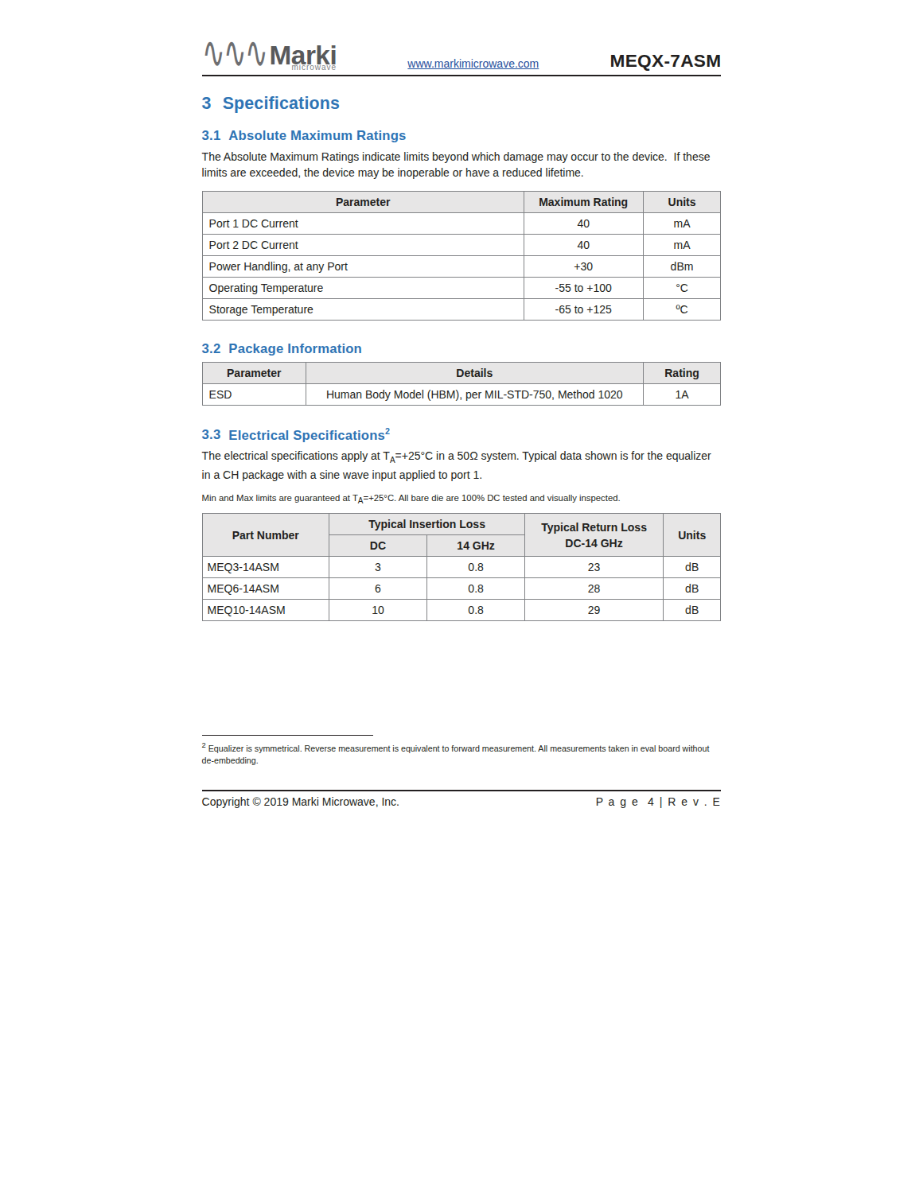∿∿∿
Marki microwave
www.markimicrowave.com
MEQX-7ASM
3 Specifications
3.1 Absolute Maximum Ratings
The Absolute Maximum Ratings indicate limits beyond which damage may occur to the device. If these limits are exceeded, the device may be inoperable or have a reduced lifetime.
| Parameter | Maximum Rating | Units |
| --- | --- | --- |
| Port 1 DC Current | 40 | mA |
| Port 2 DC Current | 40 | mA |
| Power Handling, at any Port | +30 | dBm |
| Operating Temperature | -55 to +100 | °C |
| Storage Temperature | -65 to +125 | ºC |
3.2 Package Information
| Parameter | Details | Rating |
| --- | --- | --- |
| ESD | Human Body Model (HBM), per MIL-STD-750, Method 1020 | 1A |
3.3 Electrical Specifications2
The electrical specifications apply at TA=+25°C in a 50Ω system. Typical data shown is for the equalizer in a CH package with a sine wave input applied to port 1.
Min and Max limits are guaranteed at TA=+25°C. All bare die are 100% DC tested and visually inspected.
| Part Number | Typical Insertion Loss | Typical Return Loss DC-14 GHz | Units |
| --- | --- | --- | --- |
| DC | 14 GHz |
| MEQ3-14ASM | 3 | 0.8 | 23 | dB |
| MEQ6-14ASM | 6 | 0.8 | 28 | dB |
| MEQ10-14ASM | 10 | 0.8 | 29 | dB |
2 Equalizer is symmetrical. Reverse measurement is equivalent to forward measurement. All measurements taken in eval board without de-embedding.
Copyright © 2019 Marki Microwave, Inc.
P a g e 4 | R e v . E